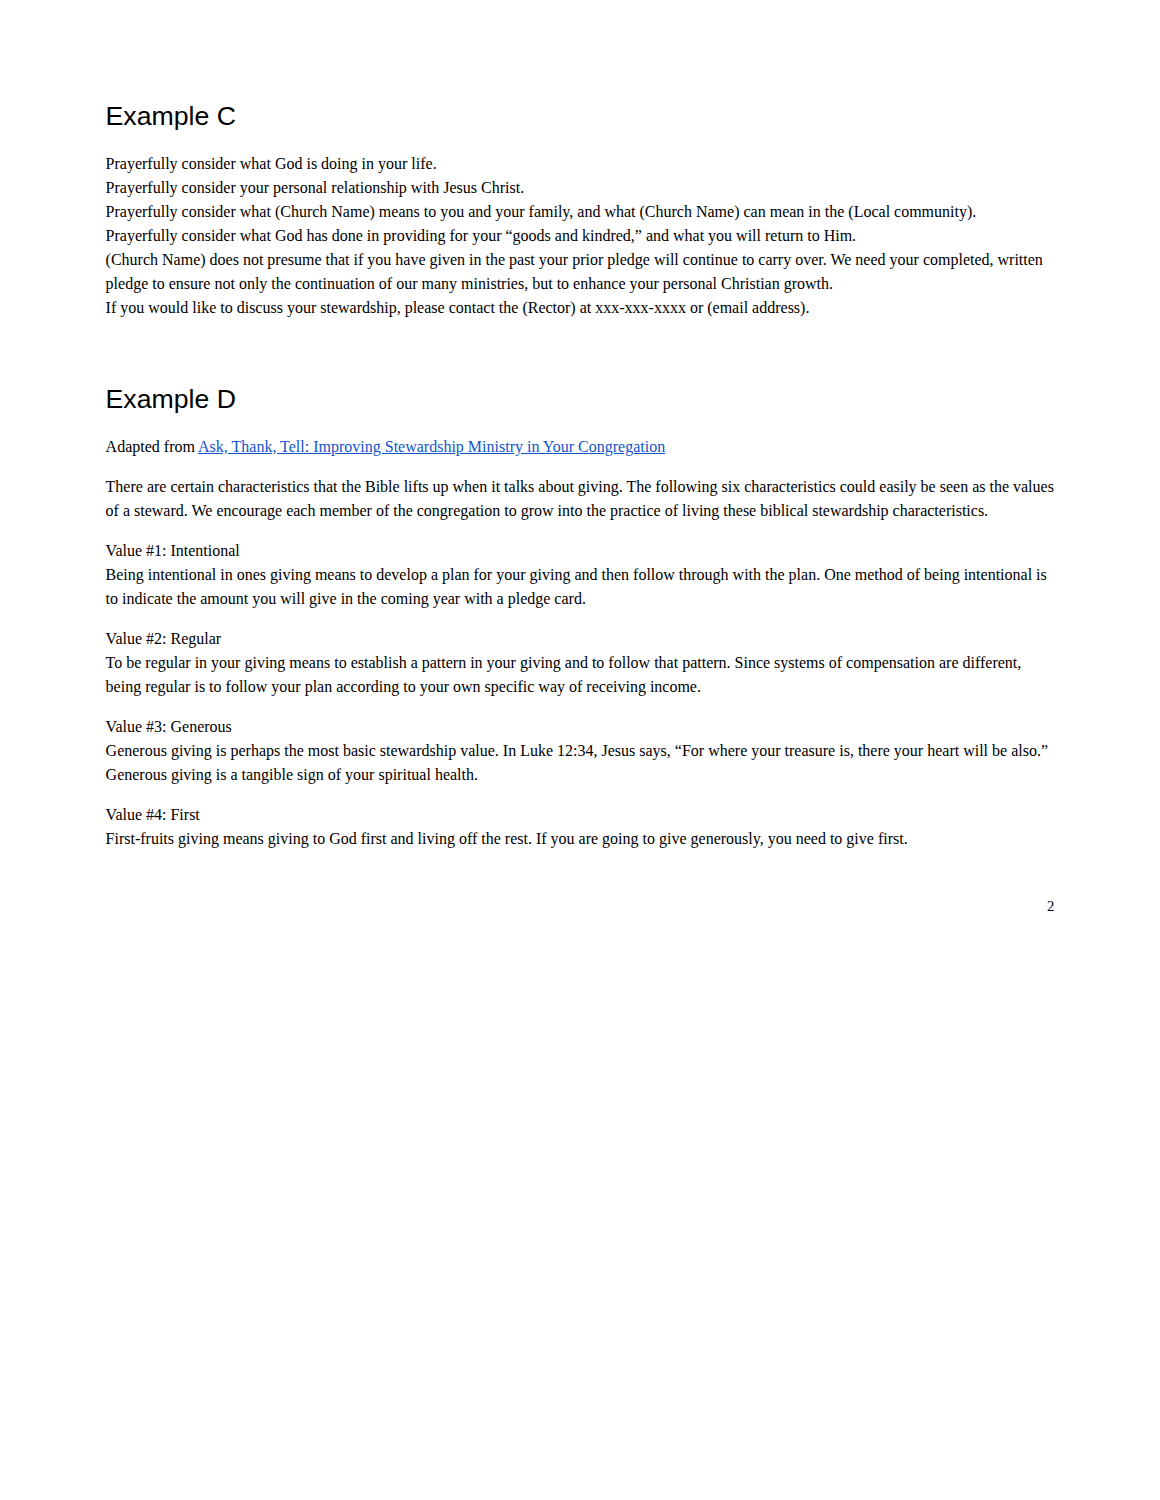Example C
Prayerfully consider what God is doing in your life.
Prayerfully consider your personal relationship with Jesus Christ.
Prayerfully consider what (Church Name) means to you and your family, and what (Church Name) can mean in the (Local community).
Prayerfully consider what God has done in providing for your “goods and kindred,” and what you will return to Him.
(Church Name) does not presume that if you have given in the past your prior pledge will continue to carry over. We need your completed, written pledge to ensure not only the continuation of our many ministries, but to enhance your personal Christian growth.
If you would like to discuss your stewardship, please contact the (Rector) at xxx-xxx-xxxx or (email address).
Example D
Adapted from Ask, Thank, Tell: Improving Stewardship Ministry in Your Congregation
There are certain characteristics that the Bible lifts up when it talks about giving. The following six characteristics could easily be seen as the values of a steward. We encourage each member of the congregation to grow into the practice of living these biblical stewardship characteristics.
Value #1: Intentional
Being intentional in ones giving means to develop a plan for your giving and then follow through with the plan. One method of being intentional is to indicate the amount you will give in the coming year with a pledge card.
Value #2: Regular
To be regular in your giving means to establish a pattern in your giving and to follow that pattern. Since systems of compensation are different, being regular is to follow your plan according to your own specific way of receiving income.
Value #3: Generous
Generous giving is perhaps the most basic stewardship value. In Luke 12:34, Jesus says, “For where your treasure is, there your heart will be also.” Generous giving is a tangible sign of your spiritual health.
Value #4: First
First-fruits giving means giving to God first and living off the rest. If you are going to give generously, you need to give first.
2